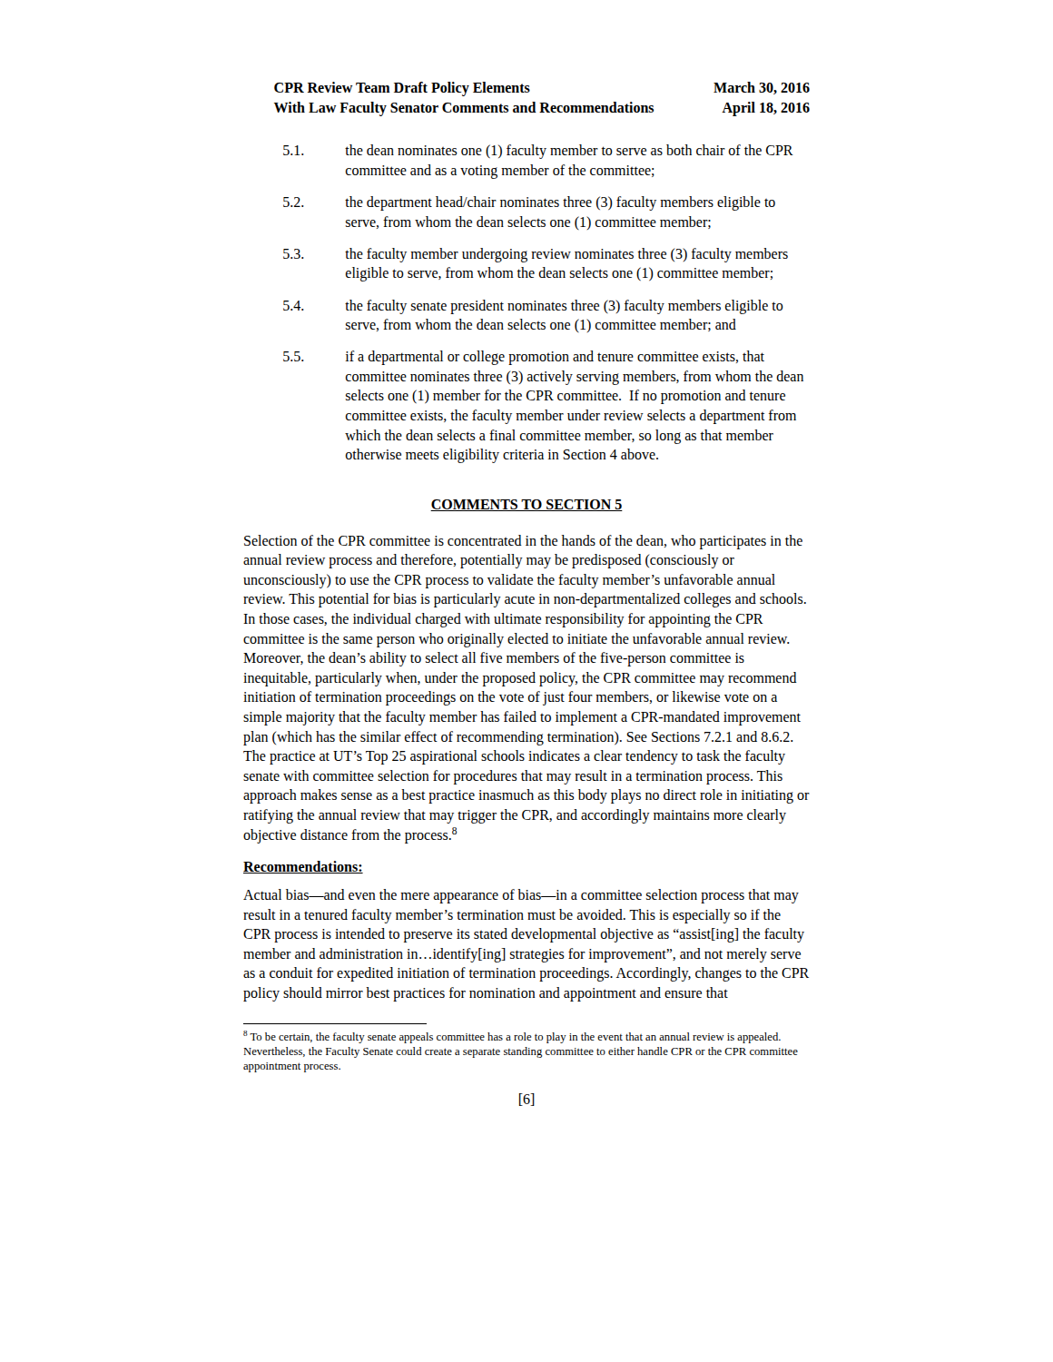CPR Review Team Draft Policy Elements
March 30, 2016
With Law Faculty Senator Comments and Recommendations
April 18, 2016
5.1. the dean nominates one (1) faculty member to serve as both chair of the CPR committee and as a voting member of the committee;
5.2. the department head/chair nominates three (3) faculty members eligible to serve, from whom the dean selects one (1) committee member;
5.3. the faculty member undergoing review nominates three (3) faculty members eligible to serve, from whom the dean selects one (1) committee member;
5.4. the faculty senate president nominates three (3) faculty members eligible to serve, from whom the dean selects one (1) committee member; and
5.5. if a departmental or college promotion and tenure committee exists, that committee nominates three (3) actively serving members, from whom the dean selects one (1) member for the CPR committee. If no promotion and tenure committee exists, the faculty member under review selects a department from which the dean selects a final committee member, so long as that member otherwise meets eligibility criteria in Section 4 above.
COMMENTS TO SECTION 5
Selection of the CPR committee is concentrated in the hands of the dean, who participates in the annual review process and therefore, potentially may be predisposed (consciously or unconsciously) to use the CPR process to validate the faculty member’s unfavorable annual review. This potential for bias is particularly acute in non-departmentalized colleges and schools. In those cases, the individual charged with ultimate responsibility for appointing the CPR committee is the same person who originally elected to initiate the unfavorable annual review. Moreover, the dean’s ability to select all five members of the five-person committee is inequitable, particularly when, under the proposed policy, the CPR committee may recommend initiation of termination proceedings on the vote of just four members, or likewise vote on a simple majority that the faculty member has failed to implement a CPR-mandated improvement plan (which has the similar effect of recommending termination). See Sections 7.2.1 and 8.6.2. The practice at UT’s Top 25 aspirational schools indicates a clear tendency to task the faculty senate with committee selection for procedures that may result in a termination process. This approach makes sense as a best practice inasmuch as this body plays no direct role in initiating or ratifying the annual review that may trigger the CPR, and accordingly maintains more clearly objective distance from the process.8
Recommendations:
Actual bias—and even the mere appearance of bias—in a committee selection process that may result in a tenured faculty member’s termination must be avoided. This is especially so if the CPR process is intended to preserve its stated developmental objective as “assist[ing] the faculty member and administration in…identify[ing] strategies for improvement”, and not merely serve as a conduit for expedited initiation of termination proceedings. Accordingly, changes to the CPR policy should mirror best practices for nomination and appointment and ensure that
8 To be certain, the faculty senate appeals committee has a role to play in the event that an annual review is appealed. Nevertheless, the Faculty Senate could create a separate standing committee to either handle CPR or the CPR committee appointment process.
[6]